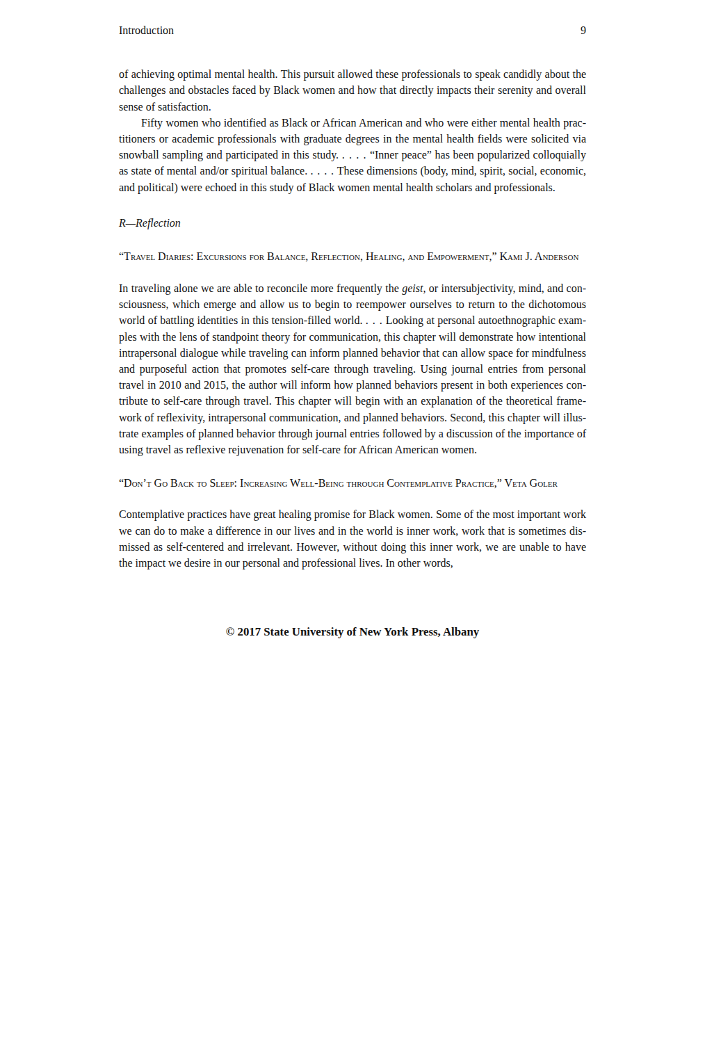Introduction 9
of achieving optimal mental health. This pursuit allowed these professionals to speak candidly about the challenges and obstacles faced by Black women and how that directly impacts their serenity and overall sense of satisfaction.
Fifty women who identified as Black or African American and who were either mental health practitioners or academic professionals with graduate degrees in the mental health fields were solicited via snowball sampling and participated in this study. . . . . “Inner peace” has been popularized colloquially as state of mental and/or spiritual balance. . . . . These dimensions (body, mind, spirit, social, economic, and political) were echoed in this study of Black women mental health scholars and professionals.
R—Reflection
“Travel Diaries: Excursions for Balance, Reflection, Healing, and Empowerment,” Kami J. Anderson
In traveling alone we are able to reconcile more frequently the geist, or intersubjectivity, mind, and consciousness, which emerge and allow us to begin to reempower ourselves to return to the dichotomous world of battling identities in this tension-filled world. . . . Looking at personal autoethnographic examples with the lens of standpoint theory for communication, this chapter will demonstrate how intentional intrapersonal dialogue while traveling can inform planned behavior that can allow space for mindfulness and purposeful action that promotes self-care through traveling. Using journal entries from personal travel in 2010 and 2015, the author will inform how planned behaviors present in both experiences contribute to self-care through travel. This chapter will begin with an explanation of the theoretical framework of reflexivity, intrapersonal communication, and planned behaviors. Second, this chapter will illustrate examples of planned behavior through journal entries followed by a discussion of the importance of using travel as reflexive rejuvenation for self-care for African American women.
“Don’t Go Back to Sleep: Increasing Well-Being through Contemplative Practice,” Veta Goler
Contemplative practices have great healing promise for Black women. Some of the most important work we can do to make a difference in our lives and in the world is inner work, work that is sometimes dismissed as self-centered and irrelevant. However, without doing this inner work, we are unable to have the impact we desire in our personal and professional lives. In other words,
© 2017 State University of New York Press, Albany